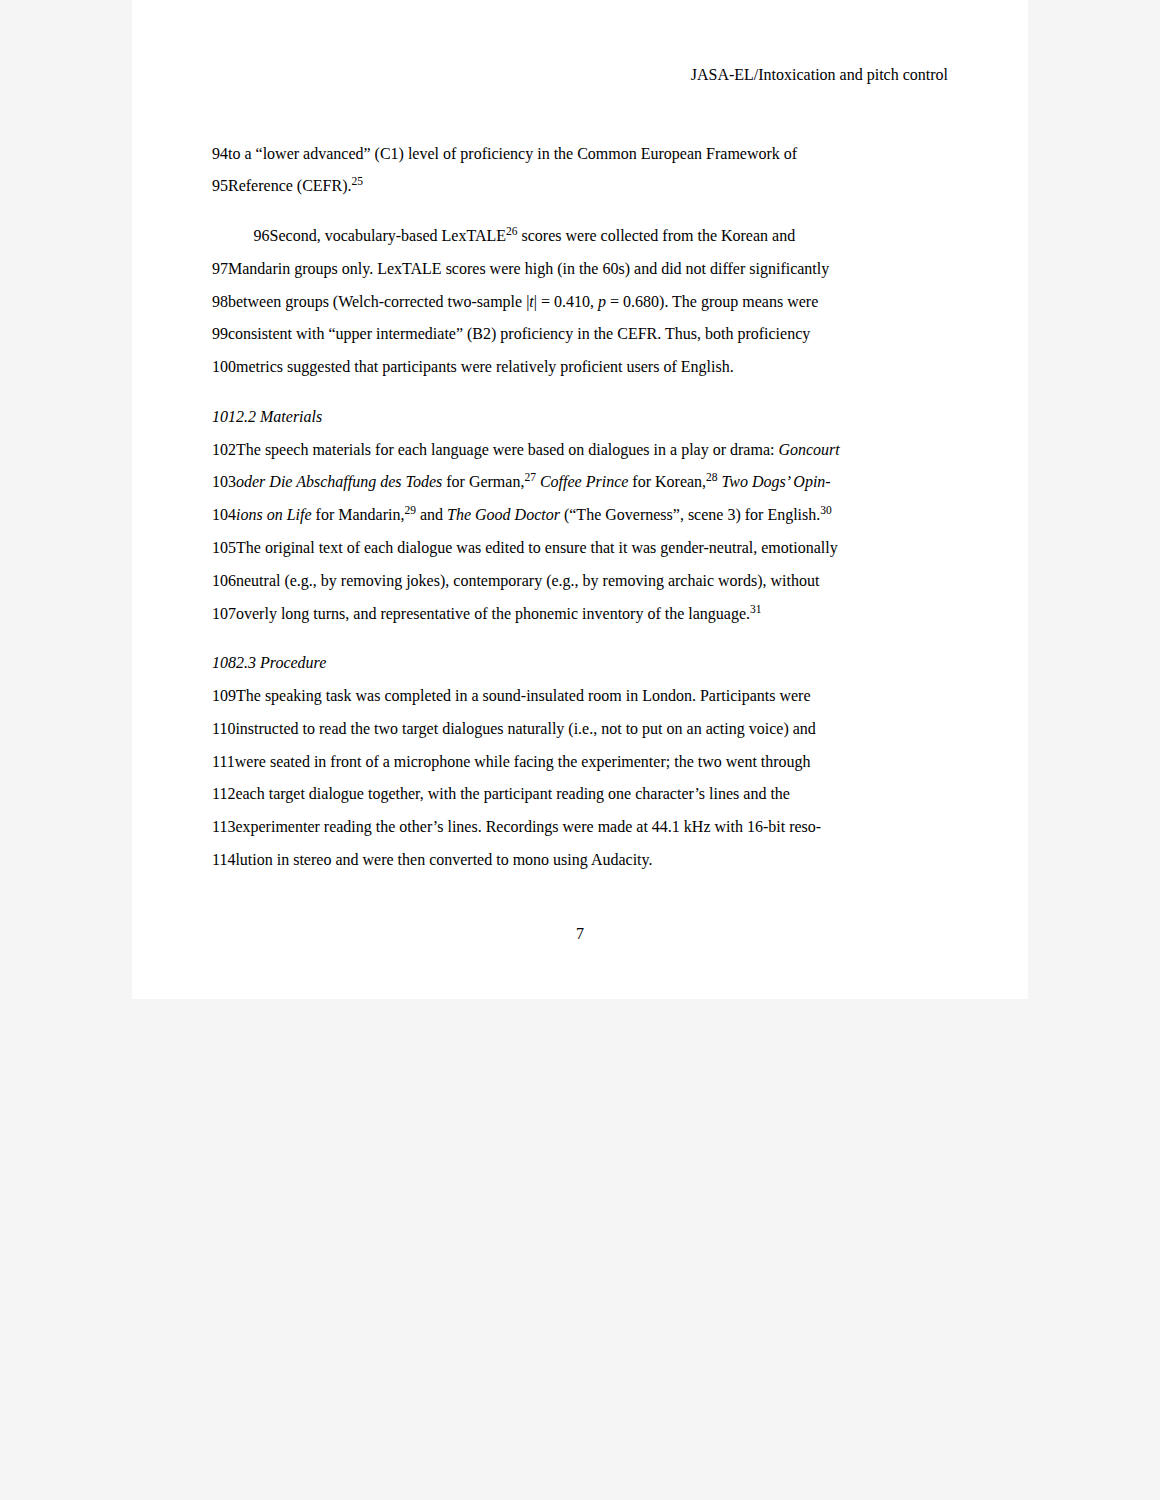JASA-EL/Intoxication and pitch control
94to a “lower advanced” (C1) level of proficiency in the Common European Framework of
95 Reference (CEFR).25
96 Second, vocabulary-based LexTALE26 scores were collected from the Korean and
97 Mandarin groups only. LexTALE scores were high (in the 60s) and did not differ significantly
98between groups (Welch-corrected two-sample |t| = 0.410, p = 0.680). The group means were
99consistent with “upper intermediate” (B2) proficiency in the CEFR. Thus, both proficiency
100metrics suggested that participants were relatively proficient users of English.
1012.2 Materials
102 The speech materials for each language were based on dialogues in a play or drama: Goncourt
103 oder Die Abschaffung des Todes for German,27 Coffee Prince for Korean,28 Two Dogs’ Opin-
104 ions on Life for Mandarin,29 and The Good Doctor (“The Governess”, scene 3) for English.30
105 The original text of each dialogue was edited to ensure that it was gender-neutral, emotionally
106neutral (e.g., by removing jokes), contemporary (e.g., by removing archaic words), without
107overly long turns, and representative of the phonemic inventory of the language.31
1082.3 Procedure
109 The speaking task was completed in a sound-insulated room in London. Participants were
110instructed to read the two target dialogues naturally (i.e., not to put on an acting voice) and
111were seated in front of a microphone while facing the experimenter; the two went through
112each target dialogue together, with the participant reading one character’s lines and the
113experimenter reading the other’s lines. Recordings were made at 44.1 kHz with 16-bit reso-
114lution in stereo and were then converted to mono using Audacity.
7